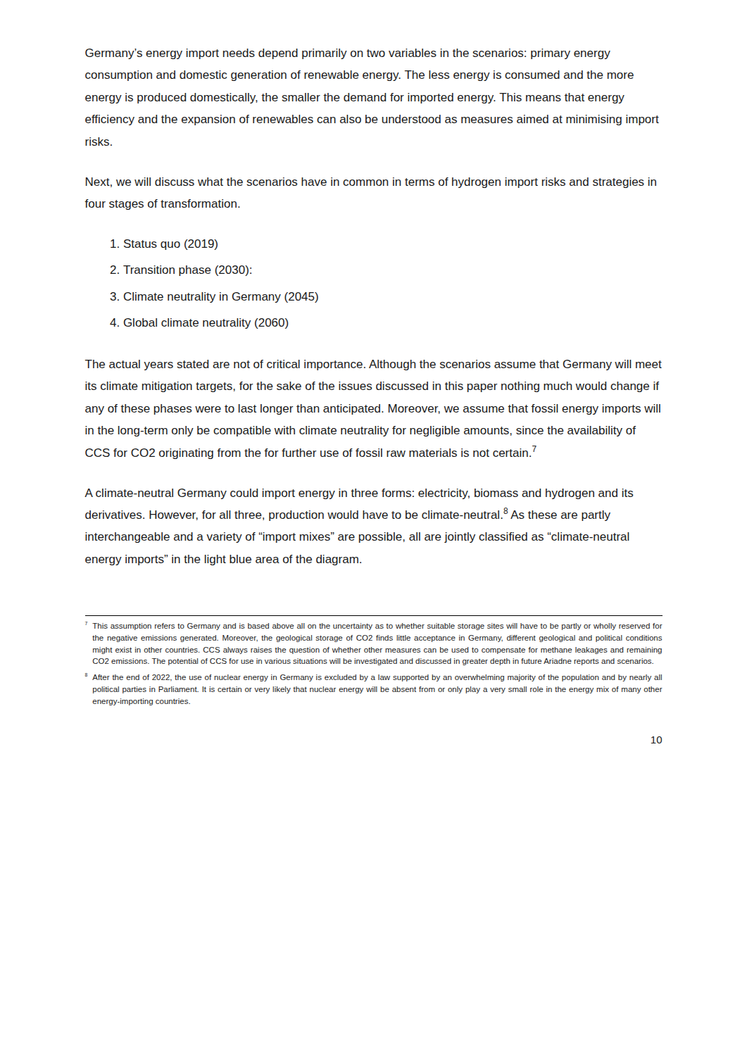Germany’s energy import needs depend primarily on two variables in the scenarios: primary energy consumption and domestic generation of renewable energy. The less energy is consumed and the more energy is produced domestically, the smaller the demand for imported energy. This means that energy efficiency and the expansion of renewables can also be understood as measures aimed at minimising import risks.
Next, we will discuss what the scenarios have in common in terms of hydrogen import risks and strategies in four stages of transformation.
Status quo (2019)
Transition phase (2030):
Climate neutrality in Germany (2045)
Global climate neutrality (2060)
The actual years stated are not of critical importance. Although the scenarios assume that Germany will meet its climate mitigation targets, for the sake of the issues discussed in this paper nothing much would change if any of these phases were to last longer than anticipated. Moreover, we assume that fossil energy imports will in the long-term only be compatible with climate neutrality for negligible amounts, since the availability of CCS for CO2 originating from the for further use of fossil raw materials is not certain.7
A climate-neutral Germany could import energy in three forms: electricity, biomass and hydrogen and its derivatives. However, for all three, production would have to be climate-neutral.8 As these are partly interchangeable and a variety of “import mixes” are possible, all are jointly classified as “climate-neutral energy imports” in the light blue area of the diagram.
7
This assumption refers to Germany and is based above all on the uncertainty as to whether suitable storage sites will have to be partly or wholly reserved for the negative emissions generated. Moreover, the geological storage of CO2 finds little acceptance in Germany, different geological and political conditions might exist in other countries. CCS always raises the question of whether other measures can be used to compensate for methane leakages and remaining CO2 emissions. The potential of CCS for use in various situations will be investigated and discussed in greater depth in future Ariadne reports and scenarios.
8
After the end of 2022, the use of nuclear energy in Germany is excluded by a law supported by an overwhelming majority of the population and by nearly all political parties in Parliament. It is certain or very likely that nuclear energy will be absent from or only play a very small role in the energy mix of many other energy-importing countries.
10